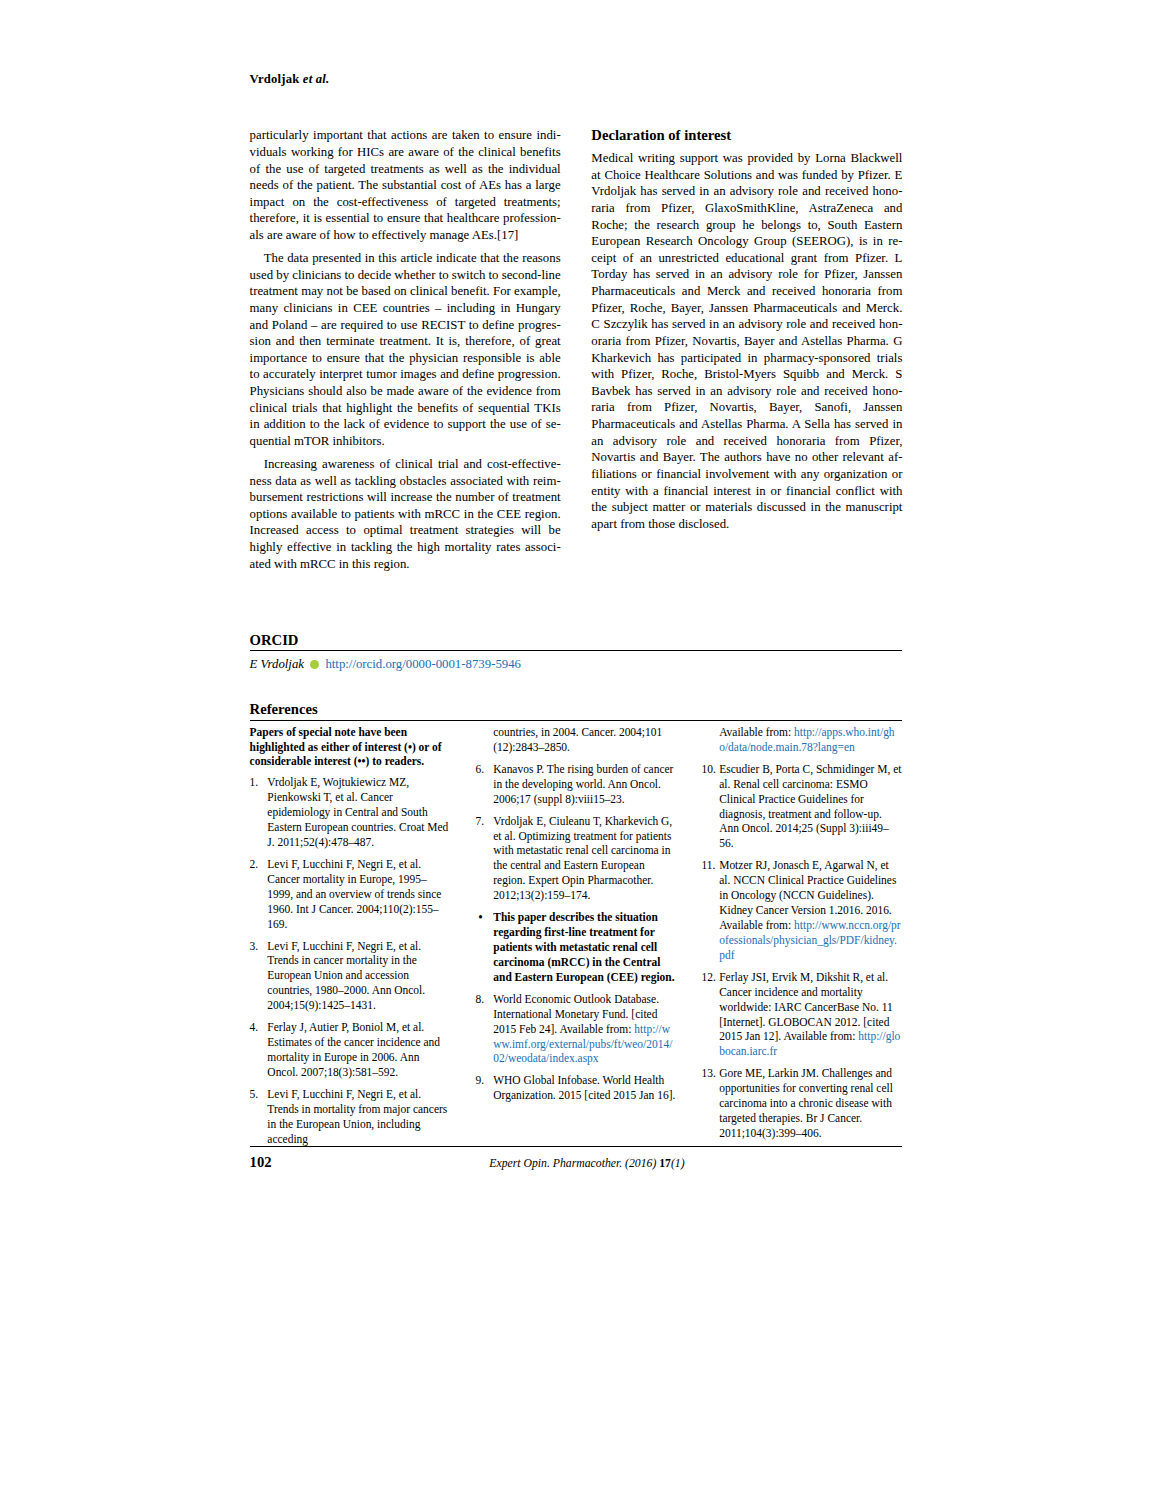Vrdoljak et al.
particularly important that actions are taken to ensure individuals working for HICs are aware of the clinical benefits of the use of targeted treatments as well as the individual needs of the patient. The substantial cost of AEs has a large impact on the cost-effectiveness of targeted treatments; therefore, it is essential to ensure that healthcare professionals are aware of how to effectively manage AEs.[17]
The data presented in this article indicate that the reasons used by clinicians to decide whether to switch to second-line treatment may not be based on clinical benefit. For example, many clinicians in CEE countries – including in Hungary and Poland – are required to use RECIST to define progression and then terminate treatment. It is, therefore, of great importance to ensure that the physician responsible is able to accurately interpret tumor images and define progression. Physicians should also be made aware of the evidence from clinical trials that highlight the benefits of sequential TKIs in addition to the lack of evidence to support the use of sequential mTOR inhibitors.
Increasing awareness of clinical trial and cost-effectiveness data as well as tackling obstacles associated with reimbursement restrictions will increase the number of treatment options available to patients with mRCC in the CEE region. Increased access to optimal treatment strategies will be highly effective in tackling the high mortality rates associated with mRCC in this region.
Declaration of interest
Medical writing support was provided by Lorna Blackwell at Choice Healthcare Solutions and was funded by Pfizer. E Vrdoljak has served in an advisory role and received honoraria from Pfizer, GlaxoSmithKline, AstraZeneca and Roche; the research group he belongs to, South Eastern European Research Oncology Group (SEEROG), is in receipt of an unrestricted educational grant from Pfizer. L Torday has served in an advisory role for Pfizer, Janssen Pharmaceuticals and Merck and received honoraria from Pfizer, Roche, Bayer, Janssen Pharmaceuticals and Merck. C Szczylik has served in an advisory role and received honoraria from Pfizer, Novartis, Bayer and Astellas Pharma. G Kharkevich has participated in pharmacy-sponsored trials with Pfizer, Roche, Bristol-Myers Squibb and Merck. S Bavbek has served in an advisory role and received honoraria from Pfizer, Novartis, Bayer, Sanofi, Janssen Pharmaceuticals and Astellas Pharma. A Sella has served in an advisory role and received honoraria from Pfizer, Novartis and Bayer. The authors have no other relevant affiliations or financial involvement with any organization or entity with a financial interest in or financial conflict with the subject matter or materials discussed in the manuscript apart from those disclosed.
ORCID
E Vrdoljak http://orcid.org/0000-0001-8739-5946
References
Papers of special note have been highlighted as either of interest (•) or of considerable interest (••) to readers.
1. Vrdoljak E, Wojtukiewicz MZ, Pienkowski T, et al. Cancer epidemiology in Central and South Eastern European countries. Croat Med J. 2011;52(4):478–487.
2. Levi F, Lucchini F, Negri E, et al. Cancer mortality in Europe, 1995–1999, and an overview of trends since 1960. Int J Cancer. 2004;110(2):155–169.
3. Levi F, Lucchini F, Negri E, et al. Trends in cancer mortality in the European Union and accession countries, 1980–2000. Ann Oncol. 2004;15(9):1425–1431.
4. Ferlay J, Autier P, Boniol M, et al. Estimates of the cancer incidence and mortality in Europe in 2006. Ann Oncol. 2007;18(3):581–592.
5. Levi F, Lucchini F, Negri E, et al. Trends in mortality from major cancers in the European Union, including acceding
countries, in 2004. Cancer. 2004;101 (12):2843–2850.
6. Kanavos P. The rising burden of cancer in the developing world. Ann Oncol. 2006;17 (suppl 8):viii15–23.
7. Vrdoljak E, Ciuleanu T, Kharkevich G, et al. Optimizing treatment for patients with metastatic renal cell carcinoma in the central and Eastern European region. Expert Opin Pharmacother. 2012;13(2):159–174.
•This paper describes the situation regarding first-line treatment for patients with metastatic renal cell carcinoma (mRCC) in the Central and Eastern European (CEE) region.
8. World Economic Outlook Database. International Monetary Fund. [cited 2015 Feb 24]. Available from: http://www.imf.org/external/pubs/ft/weo/2014/02/weodata/index.aspx
9. WHO Global Infobase. World Health Organization. 2015 [cited 2015 Jan 16].
Available from: http://apps.who.int/gho/data/node.main.78?lang=en
10. Escudier B, Porta C, Schmidinger M, et al. Renal cell carcinoma: ESMO Clinical Practice Guidelines for diagnosis, treatment and follow-up. Ann Oncol. 2014;25 (Suppl 3):iii49–56.
11. Motzer RJ, Jonasch E, Agarwal N, et al. NCCN Clinical Practice Guidelines in Oncology (NCCN Guidelines). Kidney Cancer Version 1.2016. 2016. Available from: http://www.nccn.org/professionals/physician_gls/PDF/kidney.pdf
12. Ferlay JSI, Ervik M, Dikshit R, et al. Cancer incidence and mortality worldwide: IARC CancerBase No. 11 [Internet]. GLOBOCAN 2012. [cited 2015 Jan 12]. Available from: http://globocan.iarc.fr
13. Gore ME, Larkin JM. Challenges and opportunities for converting renal cell carcinoma into a chronic disease with targeted therapies. Br J Cancer. 2011;104(3):399–406.
102
Expert Opin. Pharmacother. (2016) 17(1)